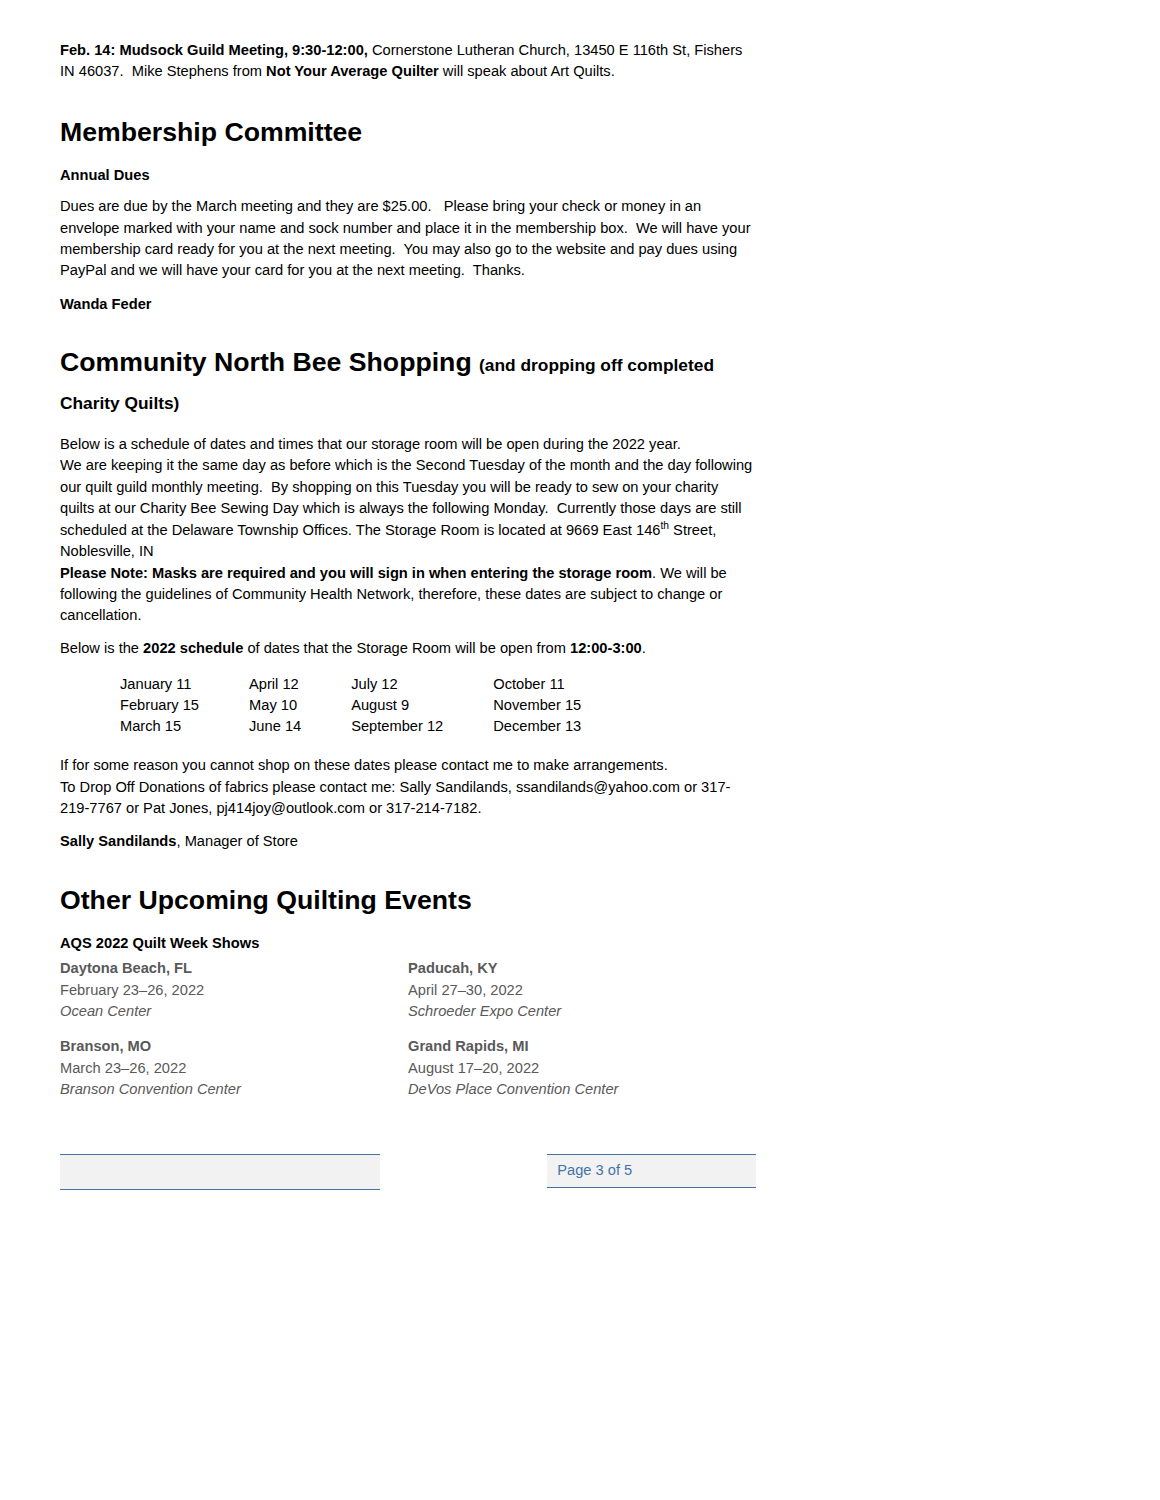Feb. 14: Mudsock Guild Meeting, 9:30-12:00, Cornerstone Lutheran Church, 13450 E 116th St, Fishers IN 46037. Mike Stephens from Not Your Average Quilter will speak about Art Quilts.
Membership Committee
Annual Dues
Dues are due by the March meeting and they are $25.00. Please bring your check or money in an envelope marked with your name and sock number and place it in the membership box. We will have your membership card ready for you at the next meeting. You may also go to the website and pay dues using PayPal and we will have your card for you at the next meeting. Thanks.
Wanda Feder
Community North Bee Shopping (and dropping off completed Charity Quilts)
Below is a schedule of dates and times that our storage room will be open during the 2022 year.
We are keeping it the same day as before which is the Second Tuesday of the month and the day following our quilt guild monthly meeting. By shopping on this Tuesday you will be ready to sew on your charity quilts at our Charity Bee Sewing Day which is always the following Monday. Currently those days are still scheduled at the Delaware Township Offices. The Storage Room is located at 9669 East 146th Street, Noblesville, IN
Please Note: Masks are required and you will sign in when entering the storage room. We will be following the guidelines of Community Health Network, therefore, these dates are subject to change or cancellation.
Below is the 2022 schedule of dates that the Storage Room will be open from 12:00-3:00.
| January 11 | April 12 | July 12 | October 11 |
| February 15 | May 10 | August 9 | November 15 |
| March 15 | June 14 | September 12 | December 13 |
If for some reason you cannot shop on these dates please contact me to make arrangements.
To Drop Off Donations of fabrics please contact me: Sally Sandilands, ssandilands@yahoo.com or 317-219-7767 or Pat Jones, pj414joy@outlook.com or 317-214-7182.
Sally Sandilands, Manager of Store
Other Upcoming Quilting Events
AQS 2022 Quilt Week Shows
| Daytona Beach, FL February 23–26, 2022 Ocean Center | Paducah, KY April 27–30, 2022 Schroeder Expo Center |
| Branson, MO March 23–26, 2022 Branson Convention Center | Grand Rapids, MI August 17–20, 2022 DeVos Place Convention Center |
Page 3 of 5